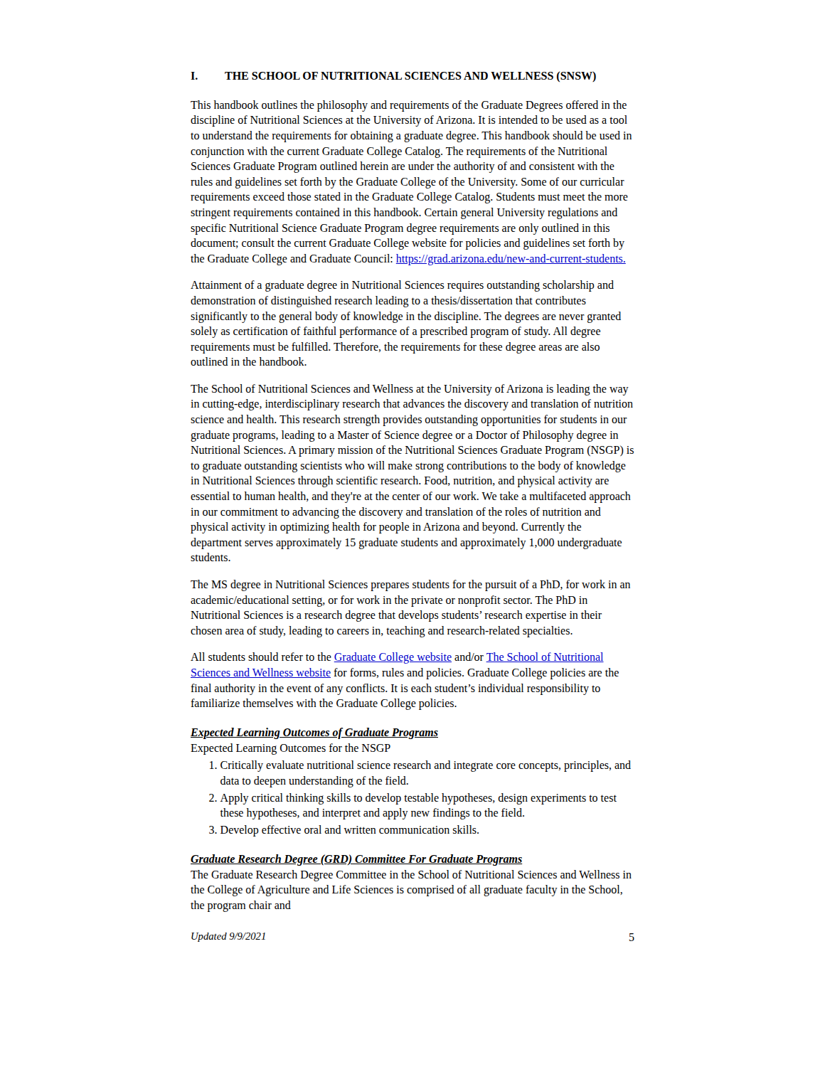I. THE SCHOOL OF NUTRITIONAL SCIENCES AND WELLNESS (SNSW)
This handbook outlines the philosophy and requirements of the Graduate Degrees offered in the discipline of Nutritional Sciences at the University of Arizona. It is intended to be used as a tool to understand the requirements for obtaining a graduate degree. This handbook should be used in conjunction with the current Graduate College Catalog. The requirements of the Nutritional Sciences Graduate Program outlined herein are under the authority of and consistent with the rules and guidelines set forth by the Graduate College of the University. Some of our curricular requirements exceed those stated in the Graduate College Catalog. Students must meet the more stringent requirements contained in this handbook. Certain general University regulations and specific Nutritional Science Graduate Program degree requirements are only outlined in this document; consult the current Graduate College website for policies and guidelines set forth by the Graduate College and Graduate Council: https://grad.arizona.edu/new-and-current-students.
Attainment of a graduate degree in Nutritional Sciences requires outstanding scholarship and demonstration of distinguished research leading to a thesis/dissertation that contributes significantly to the general body of knowledge in the discipline. The degrees are never granted solely as certification of faithful performance of a prescribed program of study. All degree requirements must be fulfilled. Therefore, the requirements for these degree areas are also outlined in the handbook.
The School of Nutritional Sciences and Wellness at the University of Arizona is leading the way in cutting-edge, interdisciplinary research that advances the discovery and translation of nutrition science and health. This research strength provides outstanding opportunities for students in our graduate programs, leading to a Master of Science degree or a Doctor of Philosophy degree in Nutritional Sciences. A primary mission of the Nutritional Sciences Graduate Program (NSGP) is to graduate outstanding scientists who will make strong contributions to the body of knowledge in Nutritional Sciences through scientific research. Food, nutrition, and physical activity are essential to human health, and they're at the center of our work. We take a multifaceted approach in our commitment to advancing the discovery and translation of the roles of nutrition and physical activity in optimizing health for people in Arizona and beyond. Currently the department serves approximately 15 graduate students and approximately 1,000 undergraduate students.
The MS degree in Nutritional Sciences prepares students for the pursuit of a PhD, for work in an academic/educational setting, or for work in the private or nonprofit sector. The PhD in Nutritional Sciences is a research degree that develops students’ research expertise in their chosen area of study, leading to careers in, teaching and research-related specialties.
All students should refer to the Graduate College website and/or The School of Nutritional Sciences and Wellness website for forms, rules and policies. Graduate College policies are the final authority in the event of any conflicts. It is each student’s individual responsibility to familiarize themselves with the Graduate College policies.
Expected Learning Outcomes of Graduate Programs
Expected Learning Outcomes for the NSGP
Critically evaluate nutritional science research and integrate core concepts, principles, and data to deepen understanding of the field.
Apply critical thinking skills to develop testable hypotheses, design experiments to test these hypotheses, and interpret and apply new findings to the field.
Develop effective oral and written communication skills.
Graduate Research Degree (GRD) Committee For Graduate Programs
The Graduate Research Degree Committee in the School of Nutritional Sciences and Wellness in the College of Agriculture and Life Sciences is comprised of all graduate faculty in the School, the program chair and
Updated 9/9/2021 5